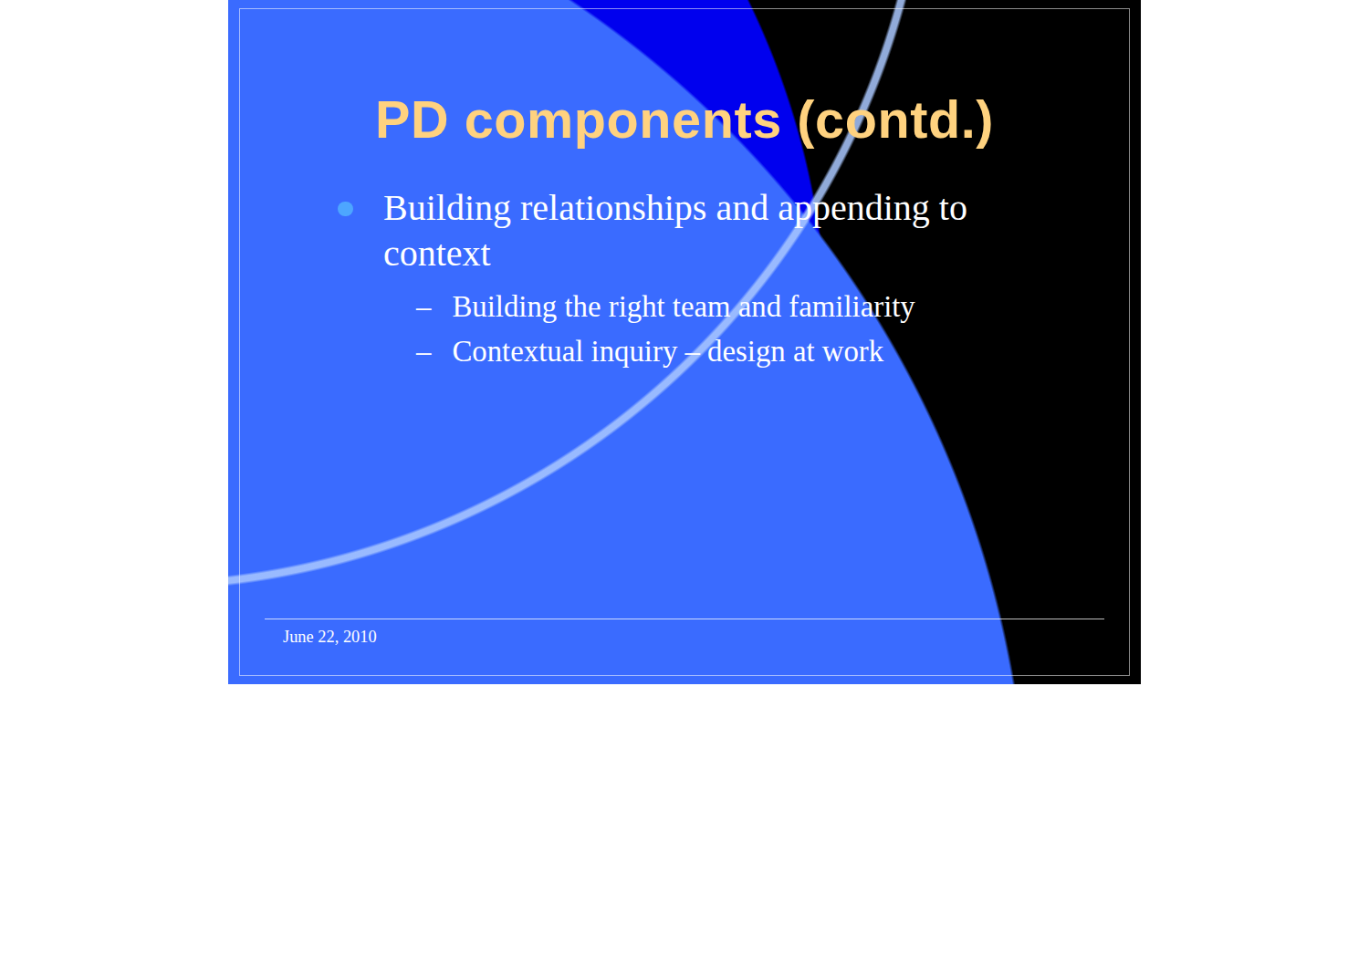PD components (contd.)
Building relationships and appending to context
Building the right team and familiarity
Contextual inquiry – design at work
June 22, 2010